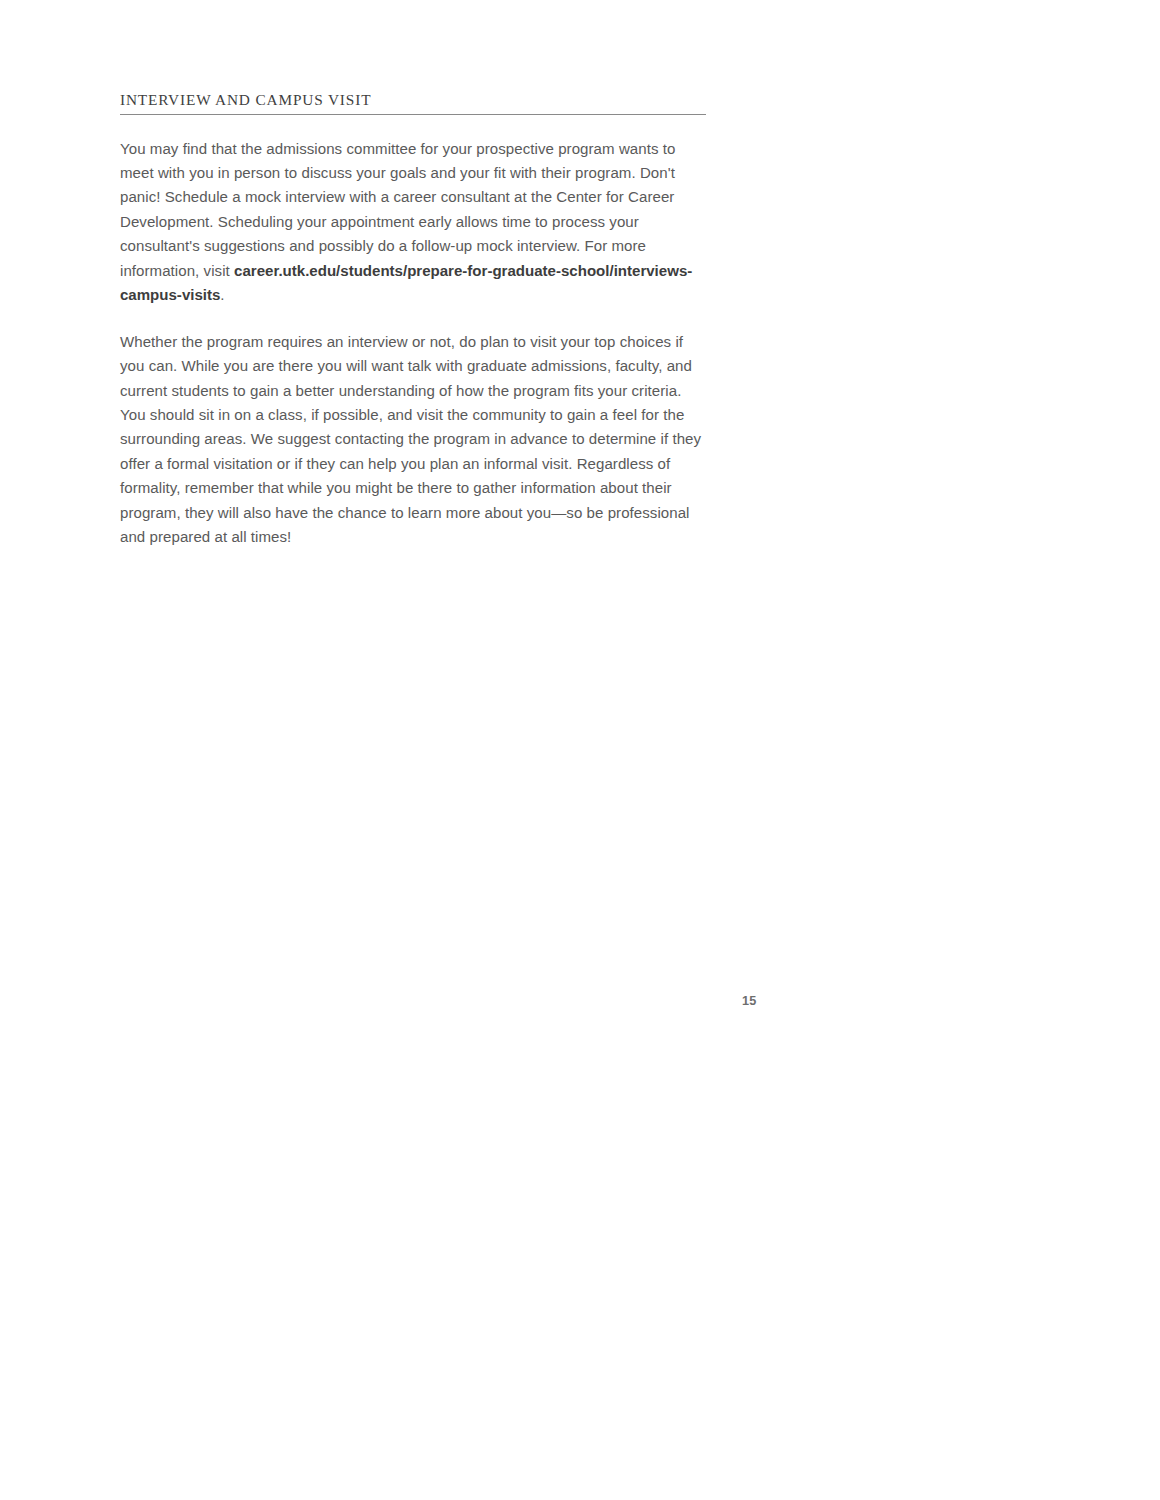Interview and Campus Visit
You may find that the admissions committee for your prospective program wants to meet with you in person to discuss your goals and your fit with their program. Don't panic! Schedule a mock interview with a career consultant at the Center for Career Development. Scheduling your appointment early allows time to process your consultant's suggestions and possibly do a follow-up mock interview. For more information, visit career.utk.edu/students/prepare-for-graduate-school/interviews-campus-visits.
Whether the program requires an interview or not, do plan to visit your top choices if you can. While you are there you will want talk with graduate admissions, faculty, and current students to gain a better understanding of how the program fits your criteria. You should sit in on a class, if possible, and visit the community to gain a feel for the surrounding areas. We suggest contacting the program in advance to determine if they offer a formal visitation or if they can help you plan an informal visit. Regardless of formality, remember that while you might be there to gather information about their program, they will also have the chance to learn more about you—so be professional and prepared at all times!
15